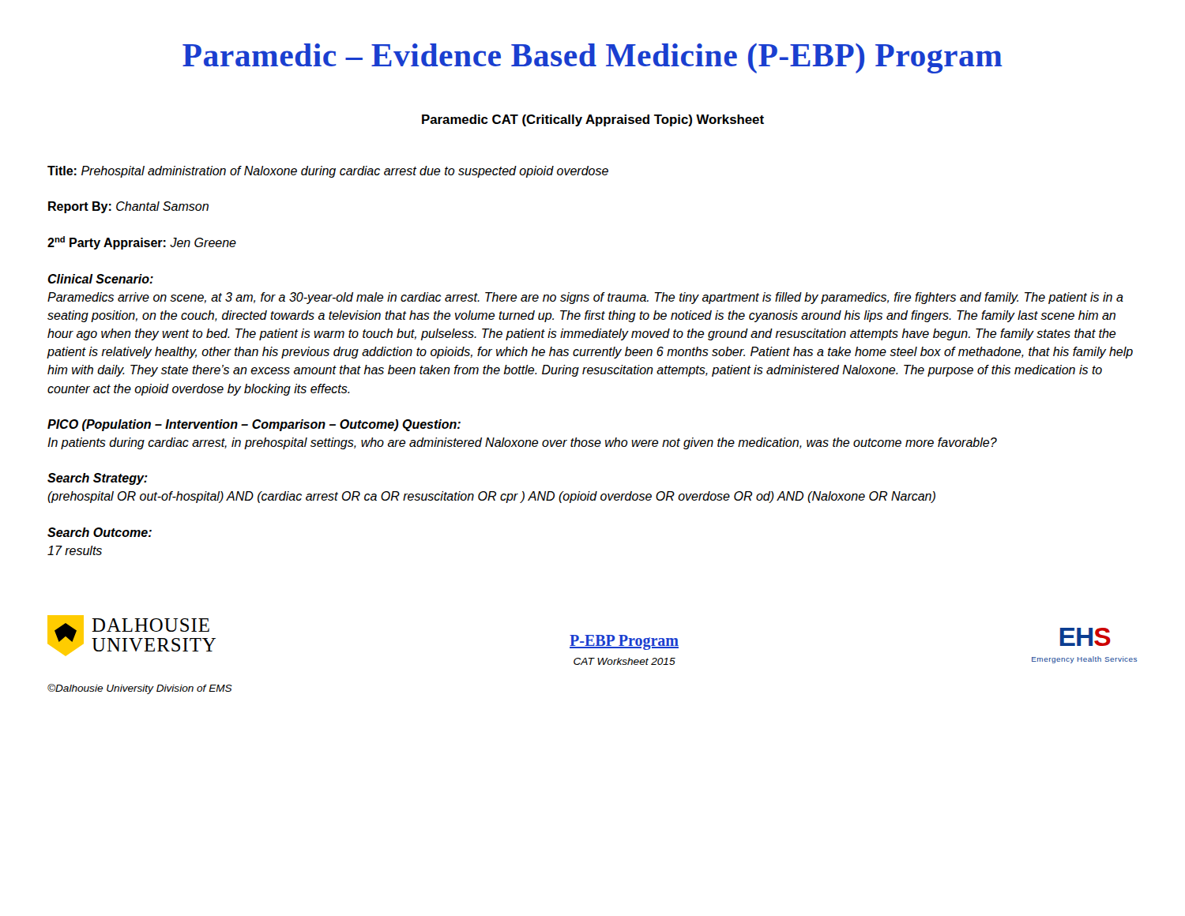Paramedic – Evidence Based Medicine (P-EBP) Program
Paramedic CAT (Critically Appraised Topic) Worksheet
Title: Prehospital administration of Naloxone during cardiac arrest due to suspected opioid overdose
Report By: Chantal Samson
2nd Party Appraiser: Jen Greene
Clinical Scenario:
Paramedics arrive on scene, at 3 am, for a 30-year-old male in cardiac arrest. There are no signs of trauma. The tiny apartment is filled by paramedics, fire fighters and family. The patient is in a seating position, on the couch, directed towards a television that has the volume turned up. The first thing to be noticed is the cyanosis around his lips and fingers. The family last scene him an hour ago when they went to bed. The patient is warm to touch but, pulseless. The patient is immediately moved to the ground and resuscitation attempts have begun. The family states that the patient is relatively healthy, other than his previous drug addiction to opioids, for which he has currently been 6 months sober. Patient has a take home steel box of methadone, that his family help him with daily. They state there’s an excess amount that has been taken from the bottle. During resuscitation attempts, patient is administered Naloxone. The purpose of this medication is to counter act the opioid overdose by blocking its effects.
PICO (Population – Intervention – Comparison – Outcome) Question:
In patients during cardiac arrest, in prehospital settings, who are administered Naloxone over those who were not given the medication, was the outcome more favorable?
Search Strategy:
(prehospital OR out-of-hospital) AND (cardiac arrest OR ca OR resuscitation OR cpr ) AND (opioid overdose OR overdose OR od) AND (Naloxone OR Narcan)
Search Outcome:
17 results
DALHOUSIE UNIVERSITY
P-EBP Program
CAT Worksheet 2015
EHS
Emergency Health Services
©Dalhousie University Division of EMS